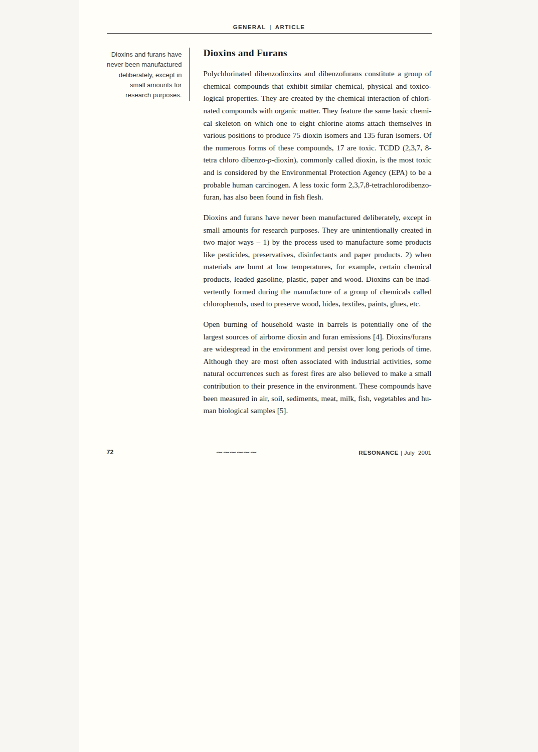GENERAL|ARTICLE
Dioxins and furans have never been manufactured deliberately, except in small amounts for research purposes.
Dioxins and Furans
Polychlorinated dibenzodioxins and dibenzofurans constitute a group of chemical compounds that exhibit similar chemical, physical and toxicological properties. They are created by the chemical interaction of chlorinated compounds with organic matter. They feature the same basic chemical skeleton on which one to eight chlorine atoms attach themselves in various positions to produce 75 dioxin isomers and 135 furan isomers. Of the numerous forms of these compounds, 17 are toxic. TCDD (2,3,7, 8-tetra chloro dibenzo-p-dioxin), commonly called dioxin, is the most toxic and is considered by the Environmental Protection Agency (EPA) to be a probable human carcinogen. A less toxic form 2,3,7,8-tetrachlorodibenzofuran, has also been found in fish flesh.
Dioxins and furans have never been manufactured deliberately, except in small amounts for research purposes. They are unintentionally created in two major ways – 1) by the process used to manufacture some products like pesticides, preservatives, disinfectants and paper products. 2) when materials are burnt at low temperatures, for example, certain chemical products, leaded gasoline, plastic, paper and wood. Dioxins can be inadvertently formed during the manufacture of a group of chemicals called chlorophenols, used to preserve wood, hides, textiles, paints, glues, etc.
Open burning of household waste in barrels is potentially one of the largest sources of airborne dioxin and furan emissions [4]. Dioxins/furans are widespread in the environment and persist over long periods of time. Although they are most often associated with industrial activities, some natural occurrences such as forest fires are also believed to make a small contribution to their presence in the environment. These compounds have been measured in air, soil, sediments, meat, milk, fish, vegetables and human biological samples [5].
72 ∼∼∼∼∼∼ RESONANCE | July 2001